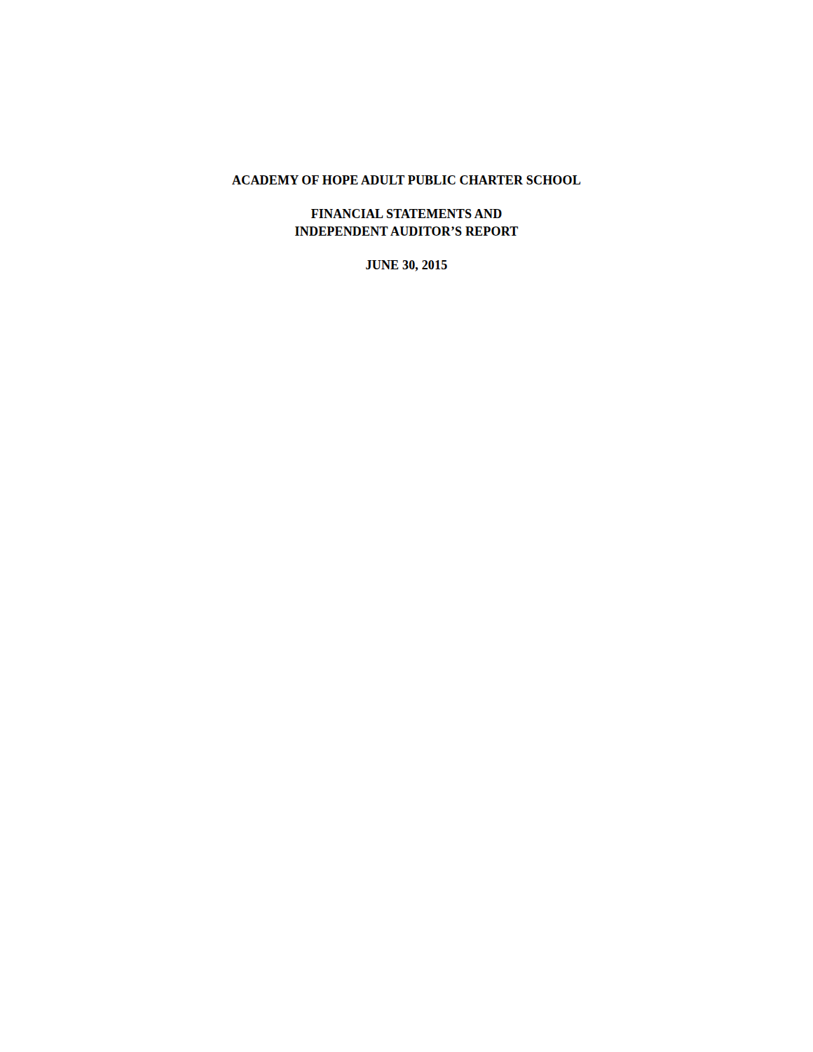ACADEMY OF HOPE ADULT PUBLIC CHARTER SCHOOL
FINANCIAL STATEMENTS AND
INDEPENDENT AUDITOR’S REPORT
JUNE 30, 2015